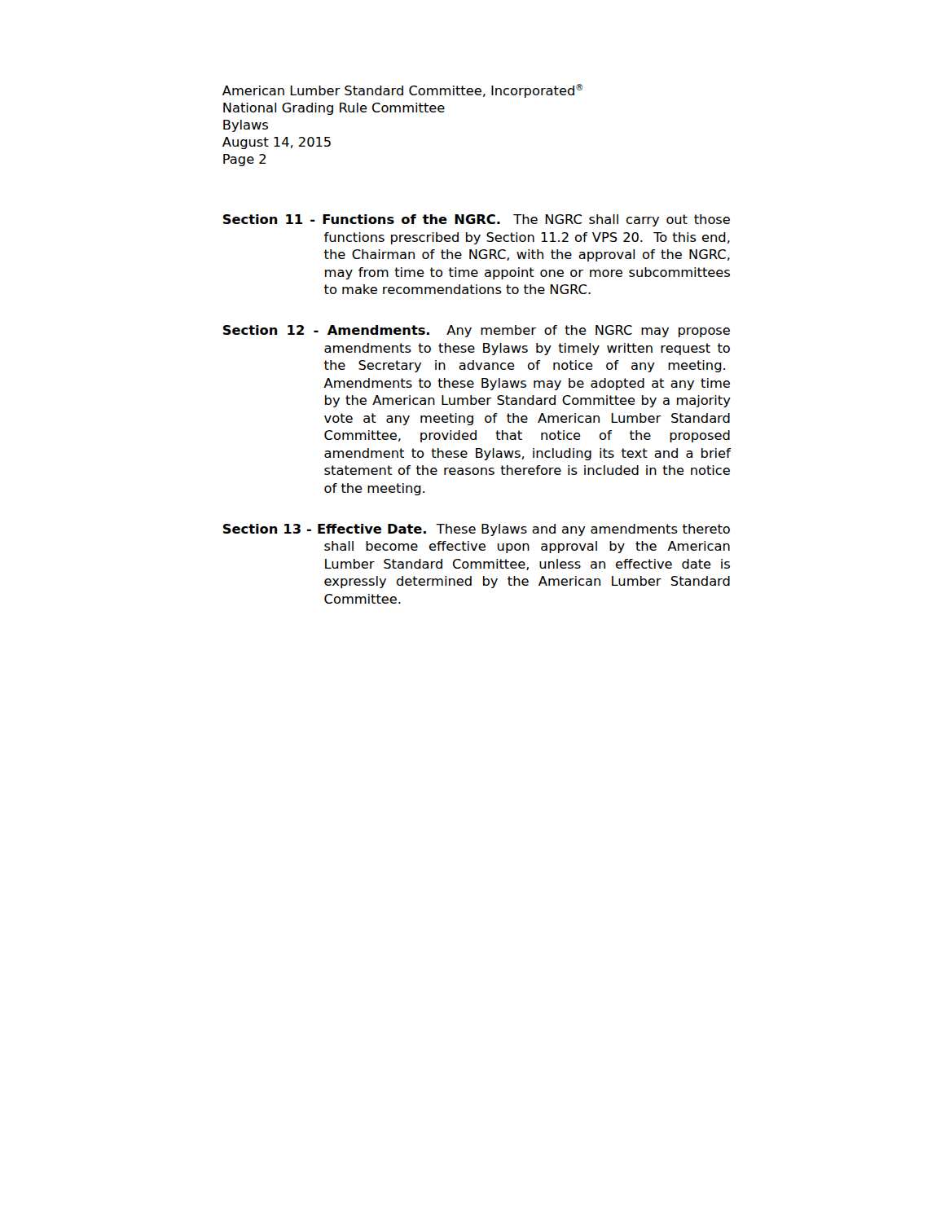American Lumber Standard Committee, Incorporated®
National Grading Rule Committee
Bylaws
August 14, 2015
Page 2
Section 11 - Functions of the NGRC. The NGRC shall carry out those functions prescribed by Section 11.2 of VPS 20. To this end, the Chairman of the NGRC, with the approval of the NGRC, may from time to time appoint one or more subcommittees to make recommendations to the NGRC.
Section 12 - Amendments. Any member of the NGRC may propose amendments to these Bylaws by timely written request to the Secretary in advance of notice of any meeting. Amendments to these Bylaws may be adopted at any time by the American Lumber Standard Committee by a majority vote at any meeting of the American Lumber Standard Committee, provided that notice of the proposed amendment to these Bylaws, including its text and a brief statement of the reasons therefore is included in the notice of the meeting.
Section 13 - Effective Date. These Bylaws and any amendments thereto shall become effective upon approval by the American Lumber Standard Committee, unless an effective date is expressly determined by the American Lumber Standard Committee.